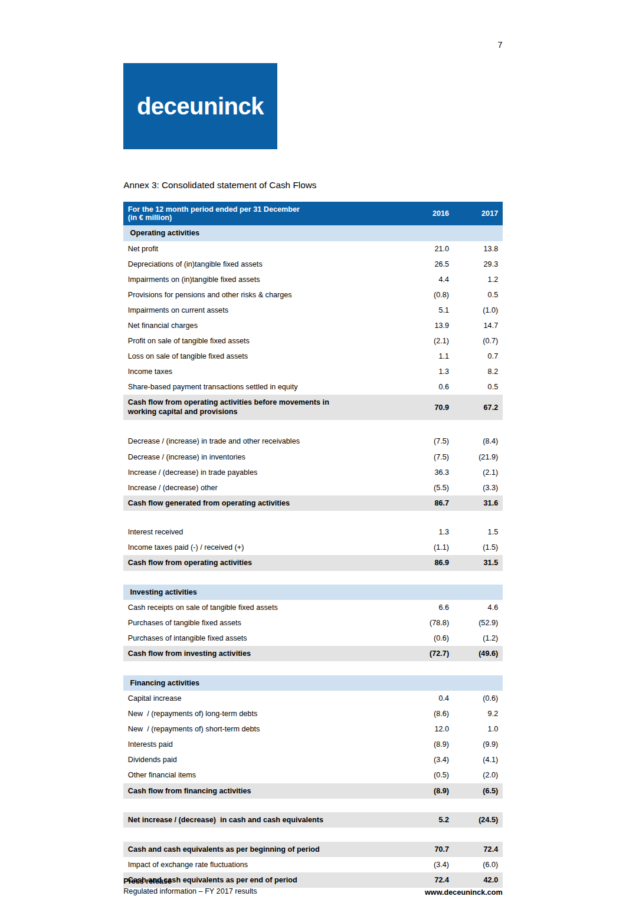7
deceuninck
Annex 3: Consolidated statement of Cash Flows
| For the 12 month period ended per 31 December (in € million) | 2016 | 2017 |
| --- | --- | --- |
| Operating activities |
| Net profit | 21.0 | 13.8 |
| Depreciations of (in)tangible fixed assets | 26.5 | 29.3 |
| Impairments on (in)tangible fixed assets | 4.4 | 1.2 |
| Provisions for pensions and other risks & charges | (0.8) | 0.5 |
| Impairments on current assets | 5.1 | (1.0) |
| Net financial charges | 13.9 | 14.7 |
| Profit on sale of tangible fixed assets | (2.1) | (0.7) |
| Loss on sale of tangible fixed assets | 1.1 | 0.7 |
| Income taxes | 1.3 | 8.2 |
| Share-based payment transactions settled in equity | 0.6 | 0.5 |
| Cash flow from operating activities before movements in working capital and provisions | 70.9 | 67.2 |
| Decrease / (increase) in trade and other receivables | (7.5) | (8.4) |
| Decrease / (increase) in inventories | (7.5) | (21.9) |
| Increase / (decrease) in trade payables | 36.3 | (2.1) |
| Increase / (decrease) other | (5.5) | (3.3) |
| Cash flow generated from operating activities | 86.7 | 31.6 |
| Interest received | 1.3 | 1.5 |
| Income taxes paid (-) / received (+) | (1.1) | (1.5) |
| Cash flow from operating activities | 86.9 | 31.5 |
| Investing activities |
| Cash receipts on sale of tangible fixed assets | 6.6 | 4.6 |
| Purchases of tangible fixed assets | (78.8) | (52.9) |
| Purchases of intangible fixed assets | (0.6) | (1.2) |
| Cash flow from investing activities | (72.7) | (49.6) |
| Financing activities |
| Capital increase | 0.4 | (0.6) |
| New / (repayments of) long-term debts | (8.6) | 9.2 |
| New / (repayments of) short-term debts | 12.0 | 1.0 |
| Interests paid | (8.9) | (9.9) |
| Dividends paid | (3.4) | (4.1) |
| Other financial items | (0.5) | (2.0) |
| Cash flow from financing activities | (8.9) | (6.5) |
| Net increase / (decrease) in cash and cash equivalents | 5.2 | (24.5) |
| Cash and cash equivalents as per beginning of period | 70.7 | 72.4 |
| Impact of exchange rate fluctuations | (3.4) | (6.0) |
| Cash and cash equivalents as per end of period | 72.4 | 42.0 |
Press release
Regulated information – FY 2017 results
www.deceuninck.com